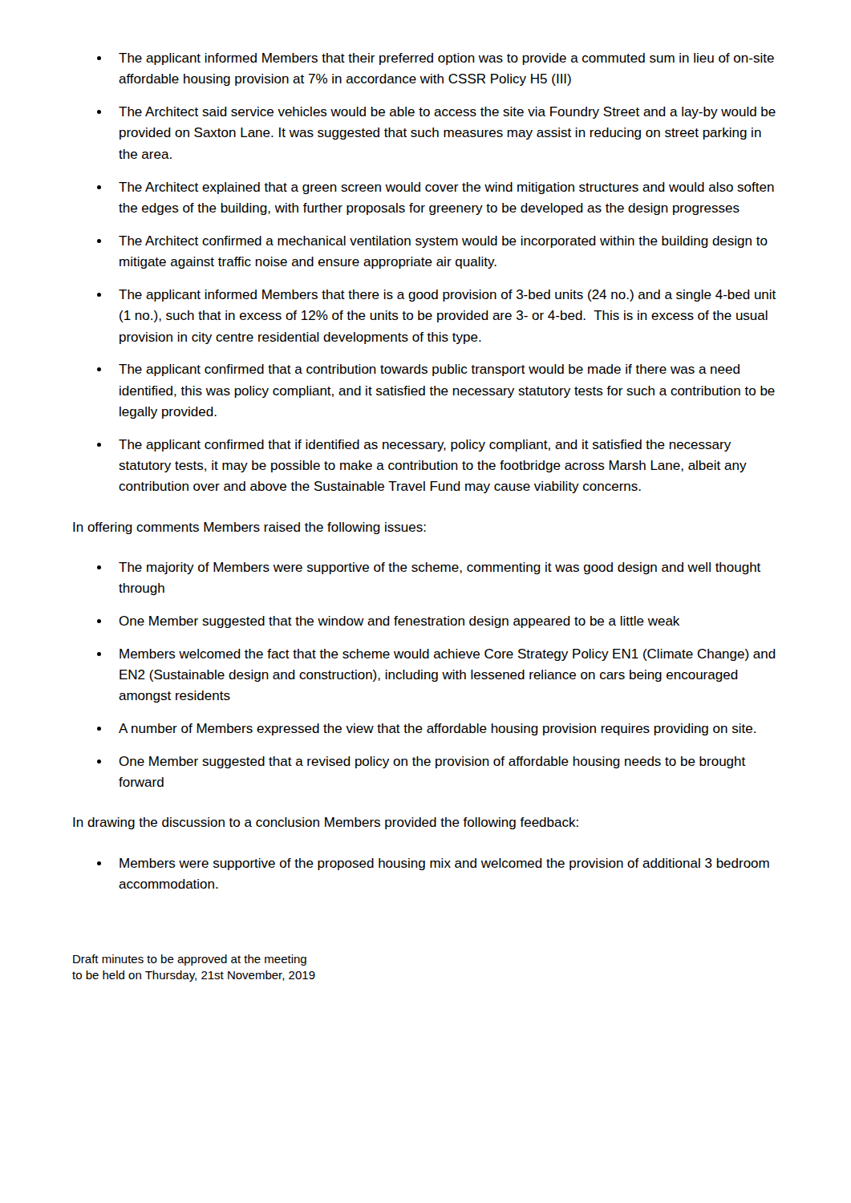The applicant informed Members that their preferred option was to provide a commuted sum in lieu of on-site affordable housing provision at 7% in accordance with CSSR Policy H5 (III)
The Architect said service vehicles would be able to access the site via Foundry Street and a lay-by would be provided on Saxton Lane. It was suggested that such measures may assist in reducing on street parking in the area.
The Architect explained that a green screen would cover the wind mitigation structures and would also soften the edges of the building, with further proposals for greenery to be developed as the design progresses
The Architect confirmed a mechanical ventilation system would be incorporated within the building design to mitigate against traffic noise and ensure appropriate air quality.
The applicant informed Members that there is a good provision of 3-bed units (24 no.) and a single 4-bed unit (1 no.), such that in excess of 12% of the units to be provided are 3- or 4-bed. This is in excess of the usual provision in city centre residential developments of this type.
The applicant confirmed that a contribution towards public transport would be made if there was a need identified, this was policy compliant, and it satisfied the necessary statutory tests for such a contribution to be legally provided.
The applicant confirmed that if identified as necessary, policy compliant, and it satisfied the necessary statutory tests, it may be possible to make a contribution to the footbridge across Marsh Lane, albeit any contribution over and above the Sustainable Travel Fund may cause viability concerns.
In offering comments Members raised the following issues:
The majority of Members were supportive of the scheme, commenting it was good design and well thought through
One Member suggested that the window and fenestration design appeared to be a little weak
Members welcomed the fact that the scheme would achieve Core Strategy Policy EN1 (Climate Change) and EN2 (Sustainable design and construction), including with lessened reliance on cars being encouraged amongst residents
A number of Members expressed the view that the affordable housing provision requires providing on site.
One Member suggested that a revised policy on the provision of affordable housing needs to be brought forward
In drawing the discussion to a conclusion Members provided the following feedback:
Members were supportive of the proposed housing mix and welcomed the provision of additional 3 bedroom accommodation.
Draft minutes to be approved at the meeting
to be held on Thursday, 21st November, 2019